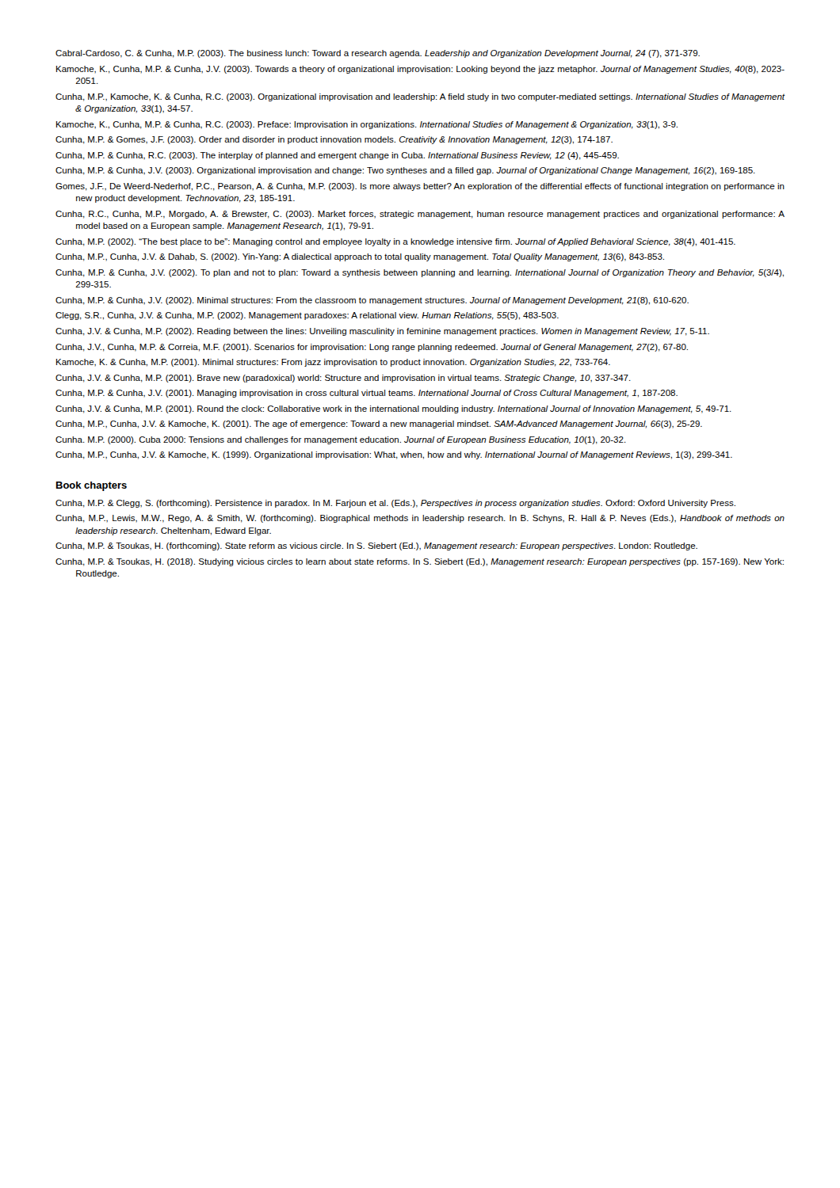Cabral-Cardoso, C. & Cunha, M.P. (2003). The business lunch: Toward a research agenda. Leadership and Organization Development Journal, 24 (7), 371-379.
Kamoche, K., Cunha, M.P. & Cunha, J.V. (2003). Towards a theory of organizational improvisation: Looking beyond the jazz metaphor. Journal of Management Studies, 40(8), 2023-2051.
Cunha, M.P., Kamoche, K. & Cunha, R.C. (2003). Organizational improvisation and leadership: A field study in two computer-mediated settings. International Studies of Management & Organization, 33(1), 34-57.
Kamoche, K., Cunha, M.P. & Cunha, R.C. (2003). Preface: Improvisation in organizations. International Studies of Management & Organization, 33(1), 3-9.
Cunha, M.P. & Gomes, J.F. (2003). Order and disorder in product innovation models. Creativity & Innovation Management, 12(3), 174-187.
Cunha, M.P. & Cunha, R.C. (2003). The interplay of planned and emergent change in Cuba. International Business Review, 12 (4), 445-459.
Cunha, M.P. & Cunha, J.V. (2003). Organizational improvisation and change: Two syntheses and a filled gap. Journal of Organizational Change Management, 16(2), 169-185.
Gomes, J.F., De Weerd-Nederhof, P.C., Pearson, A. & Cunha, M.P. (2003). Is more always better? An exploration of the differential effects of functional integration on performance in new product development. Technovation, 23, 185-191.
Cunha, R.C., Cunha, M.P., Morgado, A. & Brewster, C. (2003). Market forces, strategic management, human resource management practices and organizational performance: A model based on a European sample. Management Research, 1(1), 79-91.
Cunha, M.P. (2002). “The best place to be”: Managing control and employee loyalty in a knowledge intensive firm. Journal of Applied Behavioral Science, 38(4), 401-415.
Cunha, M.P., Cunha, J.V. & Dahab, S. (2002). Yin-Yang: A dialectical approach to total quality management. Total Quality Management, 13(6), 843-853.
Cunha, M.P. & Cunha, J.V. (2002). To plan and not to plan: Toward a synthesis between planning and learning. International Journal of Organization Theory and Behavior, 5(3/4), 299-315.
Cunha, M.P. & Cunha, J.V. (2002). Minimal structures: From the classroom to management structures. Journal of Management Development, 21(8), 610-620.
Clegg, S.R., Cunha, J.V. & Cunha, M.P. (2002). Management paradoxes: A relational view. Human Relations, 55(5), 483-503.
Cunha, J.V. & Cunha, M.P. (2002). Reading between the lines: Unveiling masculinity in feminine management practices. Women in Management Review, 17, 5-11.
Cunha, J.V., Cunha, M.P. & Correia, M.F. (2001). Scenarios for improvisation: Long range planning redeemed. Journal of General Management, 27(2), 67-80.
Kamoche, K. & Cunha, M.P. (2001). Minimal structures: From jazz improvisation to product innovation. Organization Studies, 22, 733-764.
Cunha, J.V. & Cunha, M.P. (2001). Brave new (paradoxical) world: Structure and improvisation in virtual teams. Strategic Change, 10, 337-347.
Cunha, M.P. & Cunha, J.V. (2001). Managing improvisation in cross cultural virtual teams. International Journal of Cross Cultural Management, 1, 187-208.
Cunha, J.V. & Cunha, M.P. (2001). Round the clock: Collaborative work in the international moulding industry. International Journal of Innovation Management, 5, 49-71.
Cunha, M.P., Cunha, J.V. & Kamoche, K. (2001). The age of emergence: Toward a new managerial mindset. SAM-Advanced Management Journal, 66(3), 25-29.
Cunha. M.P. (2000). Cuba 2000: Tensions and challenges for management education. Journal of European Business Education, 10(1), 20-32.
Cunha, M.P., Cunha, J.V. & Kamoche, K. (1999). Organizational improvisation: What, when, how and why. International Journal of Management Reviews, 1(3), 299-341.
Book chapters
Cunha, M.P. & Clegg, S. (forthcoming). Persistence in paradox. In M. Farjoun et al. (Eds.), Perspectives in process organization studies. Oxford: Oxford University Press.
Cunha, M.P., Lewis, M.W., Rego, A. & Smith, W. (forthcoming). Biographical methods in leadership research. In B. Schyns, R. Hall & P. Neves (Eds.), Handbook of methods on leadership research. Cheltenham, Edward Elgar.
Cunha, M.P. & Tsoukas, H. (forthcoming). State reform as vicious circle. In S. Siebert (Ed.), Management research: European perspectives. London: Routledge.
Cunha, M.P. & Tsoukas, H. (2018). Studying vicious circles to learn about state reforms. In S. Siebert (Ed.), Management research: European perspectives (pp. 157-169). New York: Routledge.